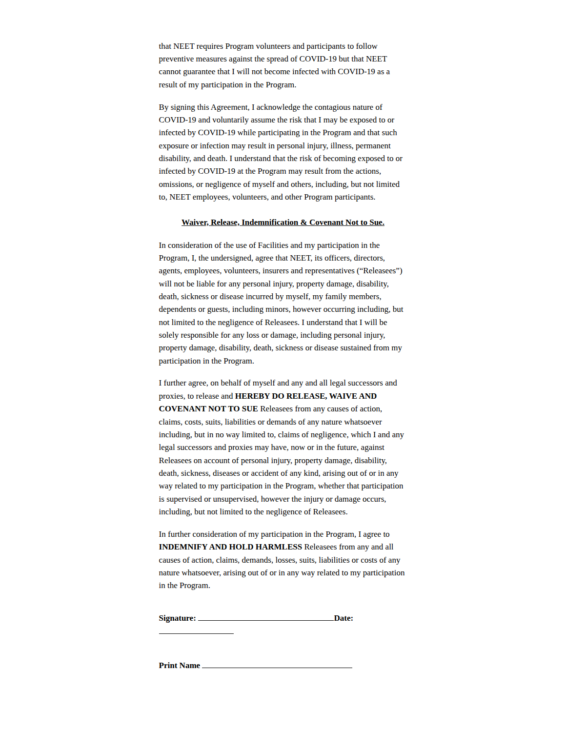that NEET requires Program volunteers and participants to follow preventive measures against the spread of COVID-19 but that NEET cannot guarantee that I will not become infected with COVID-19 as a result of my participation in the Program.
By signing this Agreement, I acknowledge the contagious nature of COVID-19 and voluntarily assume the risk that I may be exposed to or infected by COVID-19 while participating in the Program and that such exposure or infection may result in personal injury, illness, permanent disability, and death. I understand that the risk of becoming exposed to or infected by COVID-19 at the Program may result from the actions, omissions, or negligence of myself and others, including, but not limited to, NEET employees, volunteers, and other Program participants.
Waiver, Release, Indemnification & Covenant Not to Sue.
In consideration of the use of Facilities and my participation in the Program, I, the undersigned, agree that NEET, its officers, directors, agents, employees, volunteers, insurers and representatives (“Releasees”) will not be liable for any personal injury, property damage, disability, death, sickness or disease incurred by myself, my family members, dependents or guests, including minors, however occurring including, but not limited to the negligence of Releasees. I understand that I will be solely responsible for any loss or damage, including personal injury, property damage, disability, death, sickness or disease sustained from my participation in the Program.
I further agree, on behalf of myself and any and all legal successors and proxies, to release and HEREBY DO RELEASE, WAIVE AND COVENANT NOT TO SUE Releasees from any causes of action, claims, costs, suits, liabilities or demands of any nature whatsoever including, but in no way limited to, claims of negligence, which I and any legal successors and proxies may have, now or in the future, against Releasees on account of personal injury, property damage, disability, death, sickness, diseases or accident of any kind, arising out of or in any way related to my participation in the Program, whether that participation is supervised or unsupervised, however the injury or damage occurs, including, but not limited to the negligence of Releasees.
In further consideration of my participation in the Program, I agree to INDEMNIFY AND HOLD HARMLESS Releasees from any and all causes of action, claims, demands, losses, suits, liabilities or costs of any nature whatsoever, arising out of or in any way related to my participation in the Program.
Signature: Date:
Print Name